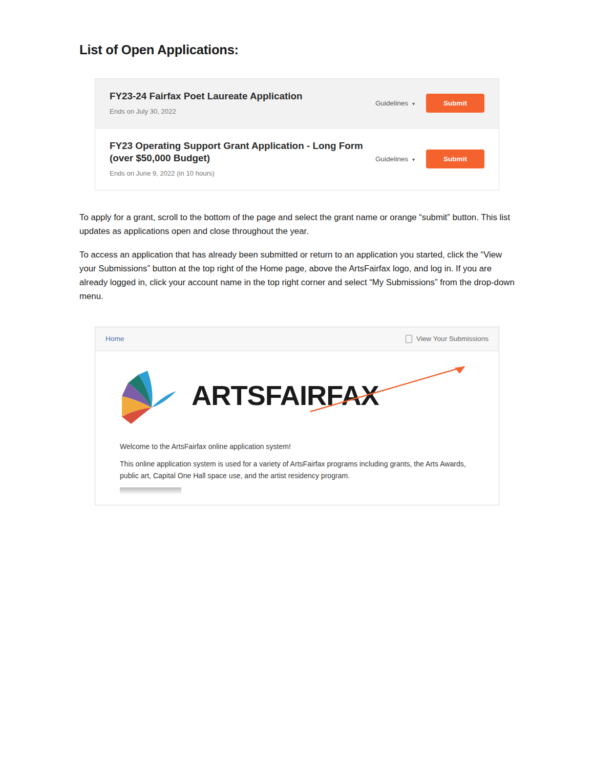List of Open Applications:
FY23-24 Fairfax Poet Laureate Application
Ends on July 30, 2022
Guidelines ▾ Submit
FY23 Operating Support Grant Application - Long Form (over $50,000 Budget)
Ends on June 9, 2022 (in 10 hours)
Guidelines ▾ Submit
To apply for a grant, scroll to the bottom of the page and select the grant name or orange “submit” button. This list updates as applications open and close throughout the year.
To access an application that has already been submitted or return to an application you started, click the “View your Submissions” button at the top right of the Home page, above the ArtsFairfax logo, and log in. If you are already logged in, click your account name in the top right corner and select “My Submissions” from the drop-down menu.
Home View Your Submissions
ARTSFAIRFAX
Welcome to the ArtsFairfax online application system!
This online application system is used for a variety of ArtsFairfax programs including grants, the Arts Awards, public art, Capital One Hall space use, and the artist residency program.